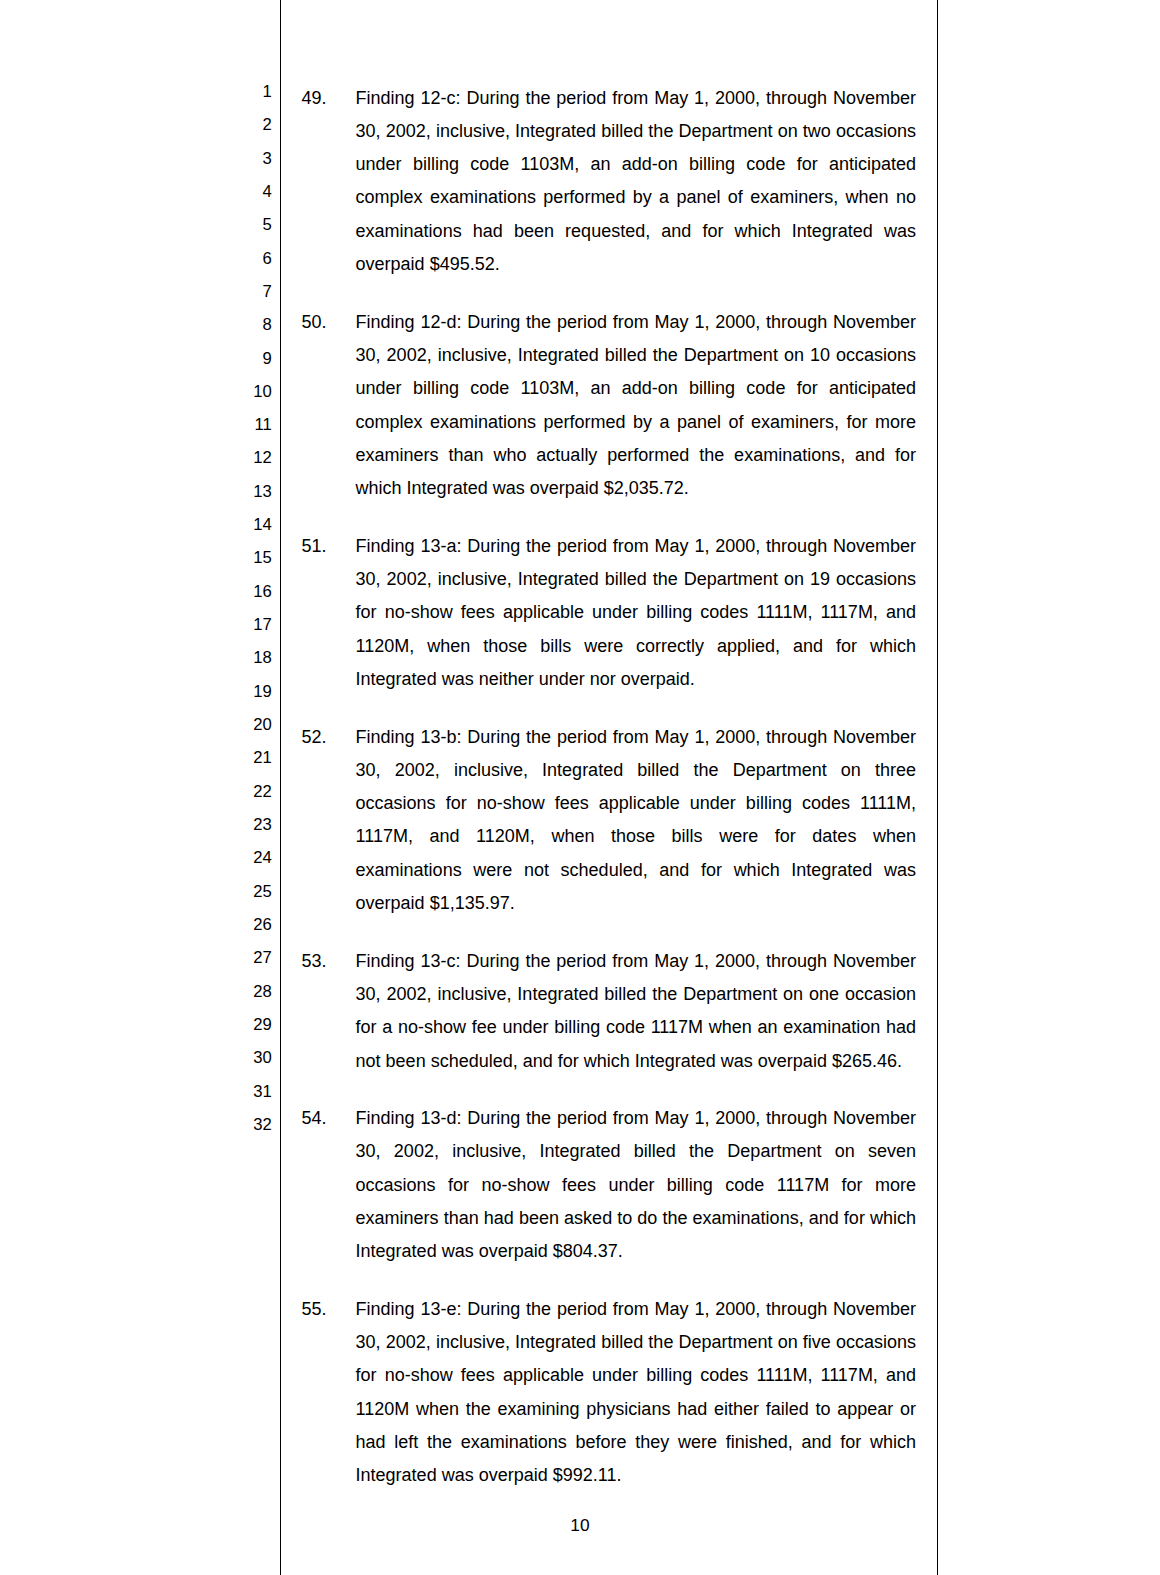1
2
3
4
5
6
7
8
9
10
11
12
13
14
15
16
17
18
19
20
21
22
23
24
25
26
27
28
29
30
31
32
49. Finding 12-c: During the period from May 1, 2000, through November 30, 2002, inclusive, Integrated billed the Department on two occasions under billing code 1103M, an add-on billing code for anticipated complex examinations performed by a panel of examiners, when no examinations had been requested, and for which Integrated was overpaid $495.52.
50. Finding 12-d: During the period from May 1, 2000, through November 30, 2002, inclusive, Integrated billed the Department on 10 occasions under billing code 1103M, an add-on billing code for anticipated complex examinations performed by a panel of examiners, for more examiners than who actually performed the examinations, and for which Integrated was overpaid $2,035.72.
51. Finding 13-a: During the period from May 1, 2000, through November 30, 2002, inclusive, Integrated billed the Department on 19 occasions for no-show fees applicable under billing codes 1111M, 1117M, and 1120M, when those bills were correctly applied, and for which Integrated was neither under nor overpaid.
52. Finding 13-b: During the period from May 1, 2000, through November 30, 2002, inclusive, Integrated billed the Department on three occasions for no-show fees applicable under billing codes 1111M, 1117M, and 1120M, when those bills were for dates when examinations were not scheduled, and for which Integrated was overpaid $1,135.97.
53. Finding 13-c: During the period from May 1, 2000, through November 30, 2002, inclusive, Integrated billed the Department on one occasion for a no-show fee under billing code 1117M when an examination had not been scheduled, and for which Integrated was overpaid $265.46.
54. Finding 13-d: During the period from May 1, 2000, through November 30, 2002, inclusive, Integrated billed the Department on seven occasions for no-show fees under billing code 1117M for more examiners than had been asked to do the examinations, and for which Integrated was overpaid $804.37.
55. Finding 13-e: During the period from May 1, 2000, through November 30, 2002, inclusive, Integrated billed the Department on five occasions for no-show fees applicable under billing codes 1111M, 1117M, and 1120M when the examining physicians had either failed to appear or had left the examinations before they were finished, and for which Integrated was overpaid $992.11.
10